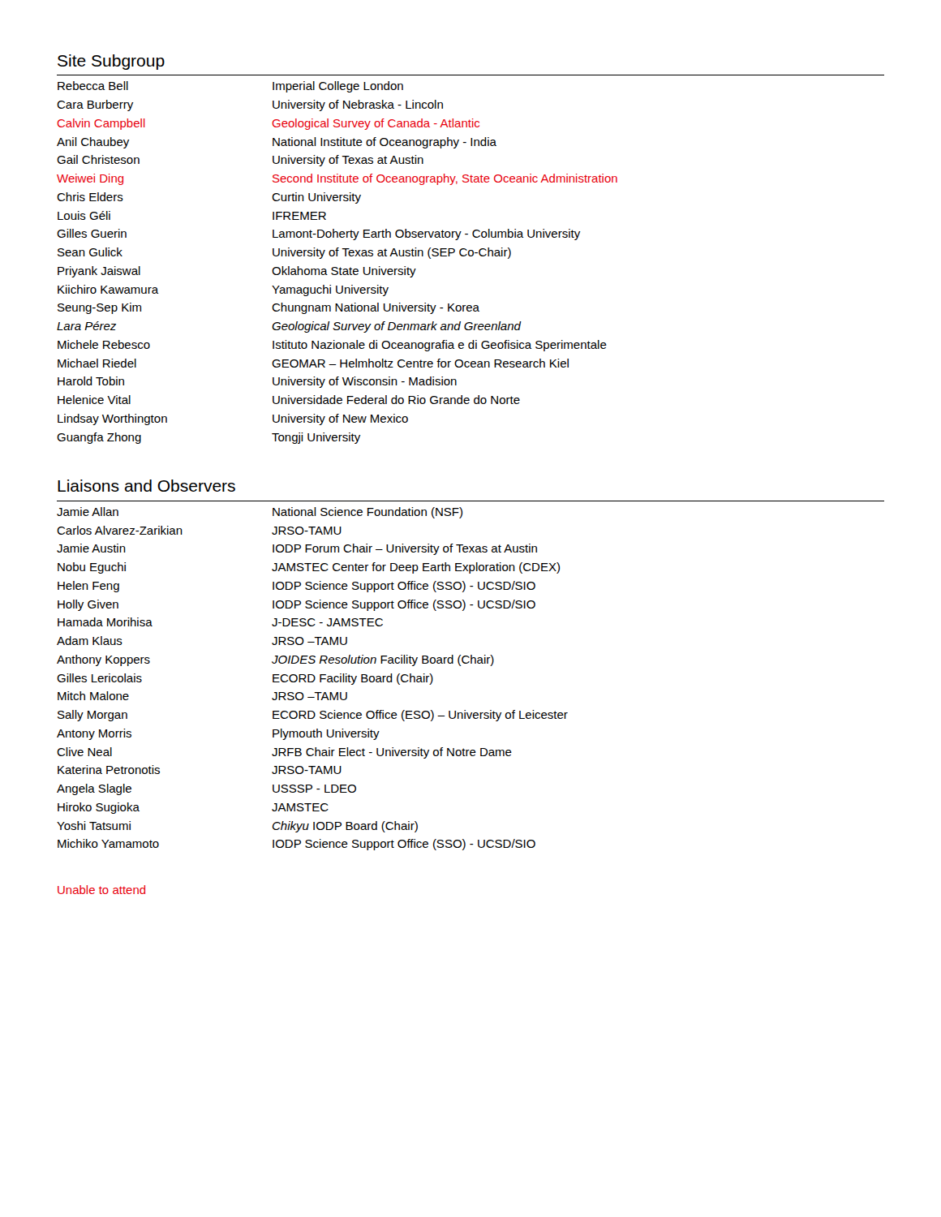Site Subgroup
| Rebecca Bell | Imperial College London |
| Cara Burberry | University of Nebraska - Lincoln |
| Calvin Campbell | Geological Survey of Canada - Atlantic |
| Anil Chaubey | National Institute of Oceanography - India |
| Gail Christeson | University of Texas at Austin |
| Weiwei Ding | Second Institute of Oceanography, State Oceanic Administration |
| Chris Elders | Curtin University |
| Louis Géli | IFREMER |
| Gilles Guerin | Lamont-Doherty Earth Observatory - Columbia University |
| Sean Gulick | University of Texas at Austin (SEP Co-Chair) |
| Priyank Jaiswal | Oklahoma State University |
| Kiichiro Kawamura | Yamaguchi University |
| Seung-Sep Kim | Chungnam National University - Korea |
| Lara Pérez | Geological Survey of Denmark and Greenland |
| Michele Rebesco | Istituto Nazionale di Oceanografia e di Geofisica Sperimentale |
| Michael Riedel | GEOMAR – Helmholtz Centre for Ocean Research Kiel |
| Harold Tobin | University of Wisconsin - Madision |
| Helenice Vital | Universidade Federal do Rio Grande do Norte |
| Lindsay Worthington | University of New Mexico |
| Guangfa Zhong | Tongji University |
Liaisons and Observers
| Jamie Allan | National Science Foundation (NSF) |
| Carlos Alvarez-Zarikian | JRSO-TAMU |
| Jamie Austin | IODP Forum Chair – University of Texas at Austin |
| Nobu Eguchi | JAMSTEC Center for Deep Earth Exploration (CDEX) |
| Helen Feng | IODP Science Support Office (SSO) - UCSD/SIO |
| Holly Given | IODP Science Support Office (SSO) - UCSD/SIO |
| Hamada Morihisa | J-DESC - JAMSTEC |
| Adam Klaus | JRSO –TAMU |
| Anthony Koppers | JOIDES Resolution Facility Board (Chair) |
| Gilles Lericolais | ECORD Facility Board (Chair) |
| Mitch Malone | JRSO –TAMU |
| Sally Morgan | ECORD Science Office (ESO) – University of Leicester |
| Antony Morris | Plymouth University |
| Clive Neal | JRFB Chair Elect - University of Notre Dame |
| Katerina Petronotis | JRSO-TAMU |
| Angela Slagle | USSSP - LDEO |
| Hiroko Sugioka | JAMSTEC |
| Yoshi Tatsumi | Chikyu IODP Board (Chair) |
| Michiko Yamamoto | IODP Science Support Office (SSO) - UCSD/SIO |
Unable to attend